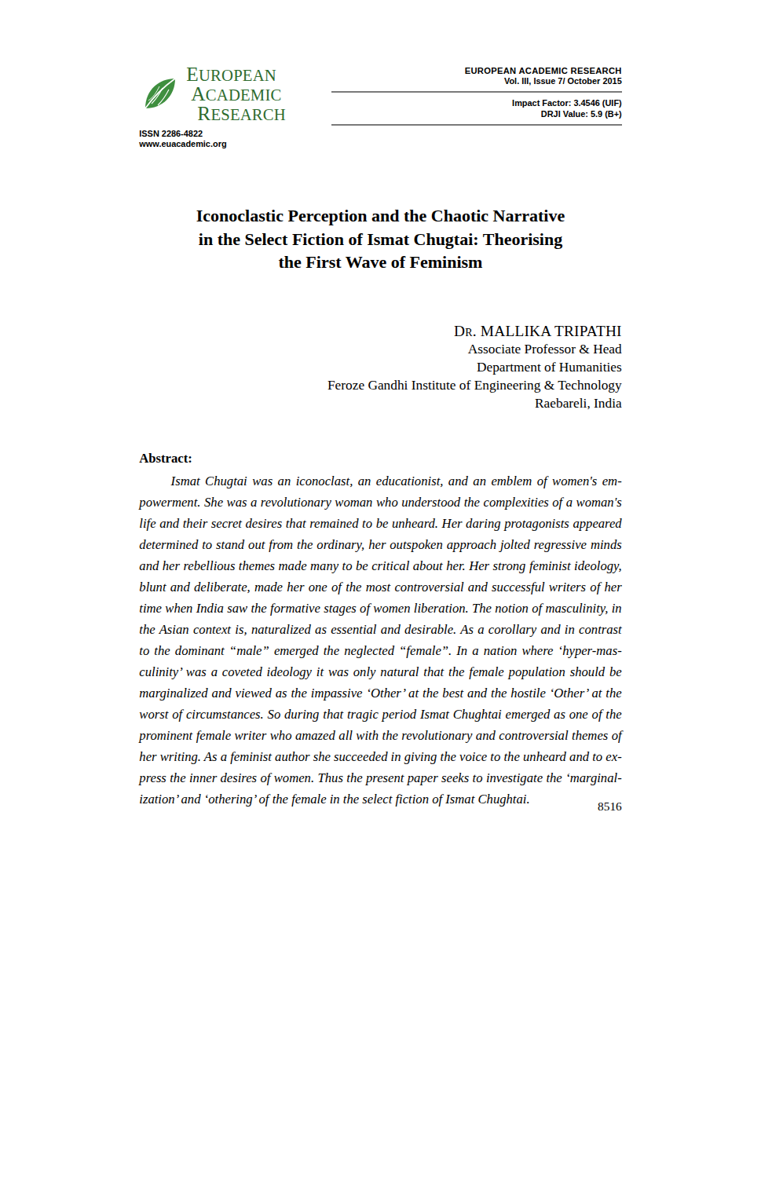EUROPEAN
ACADEMIC
RESEARCH
ISSN 2286-4822
www.euacademic.org
EUROPEAN ACADEMIC RESEARCH
Vol. III, Issue 7/ October 2015
Impact Factor: 3.4546 (UIF)
DRJI Value: 5.9 (B+)
Iconoclastic Perception and the Chaotic Narrative
in the Select Fiction of Ismat Chugtai: Theorising
the First Wave of Feminism
Dr. MALLIKA TRIPATHI
Associate Professor & Head
Department of Humanities
Feroze Gandhi Institute of Engineering & Technology
Raebareli, India
Abstract:
Ismat Chugtai was an iconoclast, an educationist, and an emblem of women's empowerment. She was a revolutionary woman who understood the complexities of a woman's life and their secret desires that remained to be unheard. Her daring protagonists appeared determined to stand out from the ordinary, her outspoken approach jolted regressive minds and her rebellious themes made many to be critical about her. Her strong feminist ideology, blunt and deliberate, made her one of the most controversial and successful writers of her time when India saw the formative stages of women liberation. The notion of masculinity, in the Asian context is, naturalized as essential and desirable. As a corollary and in contrast to the dominant “male” emerged the neglected “female”. In a nation where ‘hyper-masculinity’ was a coveted ideology it was only natural that the female population should be marginalized and viewed as the impassive ‘Other’ at the best and the hostile ‘Other’ at the worst of circumstances. So during that tragic period Ismat Chughtai emerged as one of the prominent female writer who amazed all with the revolutionary and controversial themes of her writing. As a feminist author she succeeded in giving the voice to the unheard and to express the inner desires of women. Thus the present paper seeks to investigate the ‘marginalization’ and ‘othering’ of the female in the select fiction of Ismat Chughtai.
8516